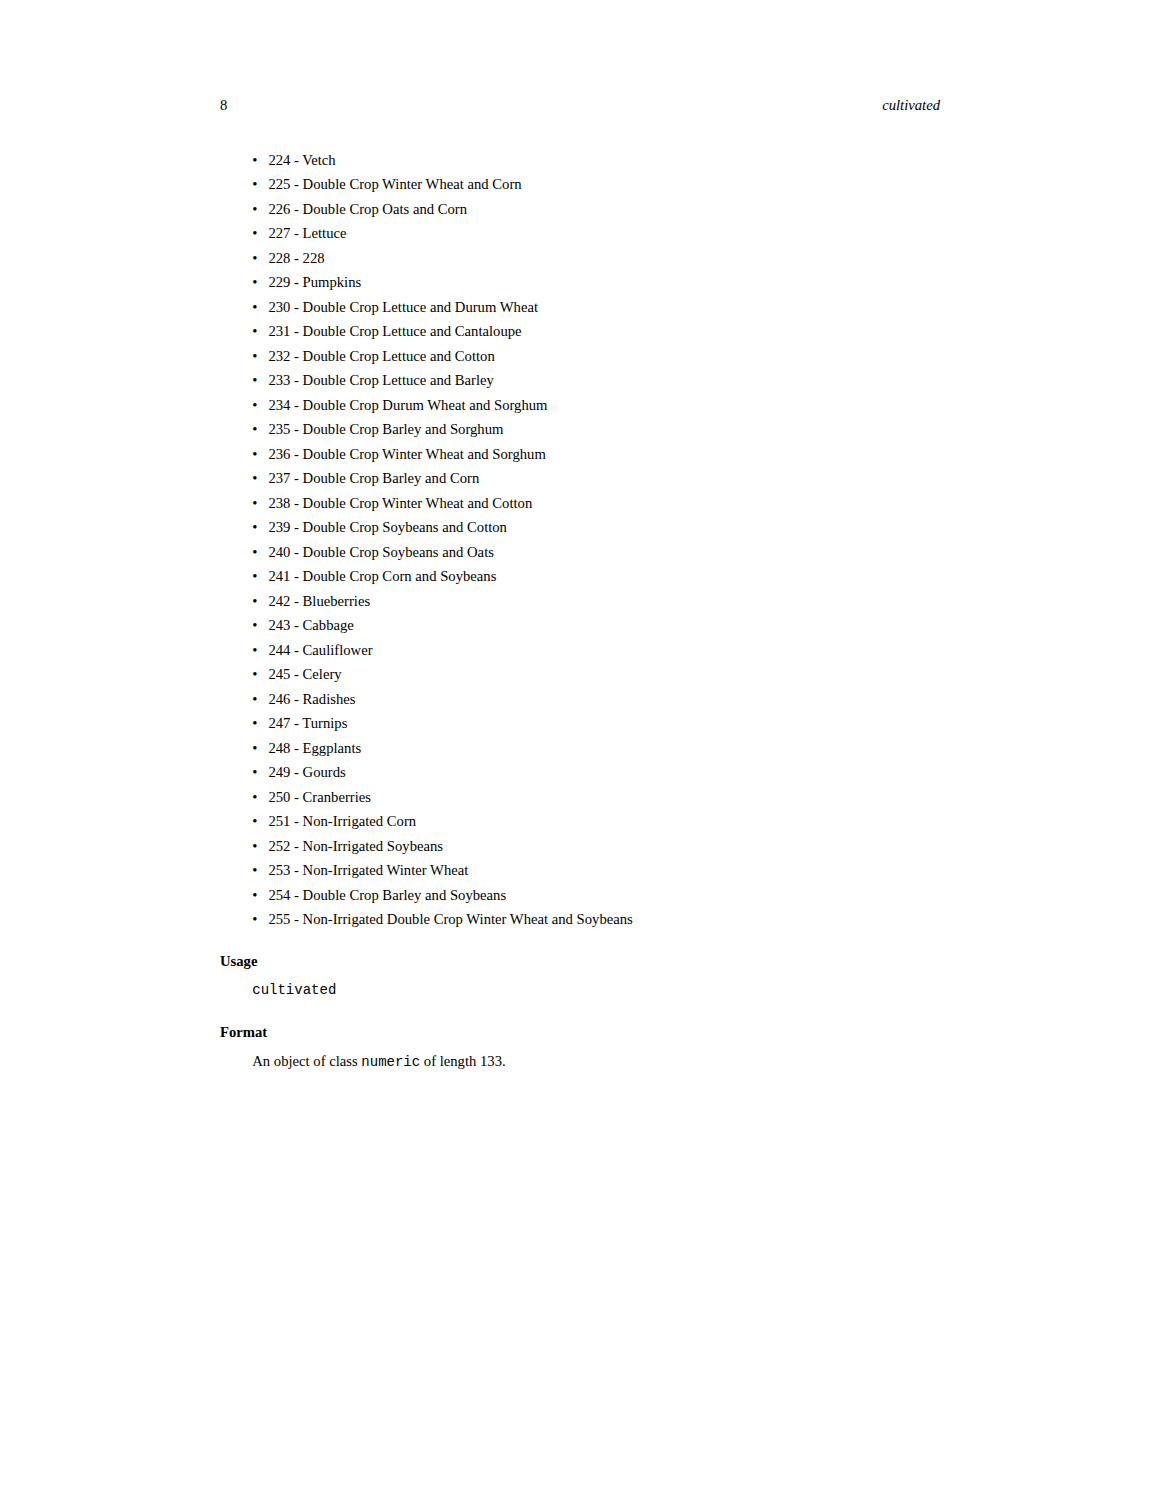8 cultivated
224 - Vetch
225 - Double Crop Winter Wheat and Corn
226 - Double Crop Oats and Corn
227 - Lettuce
228 - 228
229 - Pumpkins
230 - Double Crop Lettuce and Durum Wheat
231 - Double Crop Lettuce and Cantaloupe
232 - Double Crop Lettuce and Cotton
233 - Double Crop Lettuce and Barley
234 - Double Crop Durum Wheat and Sorghum
235 - Double Crop Barley and Sorghum
236 - Double Crop Winter Wheat and Sorghum
237 - Double Crop Barley and Corn
238 - Double Crop Winter Wheat and Cotton
239 - Double Crop Soybeans and Cotton
240 - Double Crop Soybeans and Oats
241 - Double Crop Corn and Soybeans
242 - Blueberries
243 - Cabbage
244 - Cauliflower
245 - Celery
246 - Radishes
247 - Turnips
248 - Eggplants
249 - Gourds
250 - Cranberries
251 - Non-Irrigated Corn
252 - Non-Irrigated Soybeans
253 - Non-Irrigated Winter Wheat
254 - Double Crop Barley and Soybeans
255 - Non-Irrigated Double Crop Winter Wheat and Soybeans
Usage
cultivated
Format
An object of class numeric of length 133.